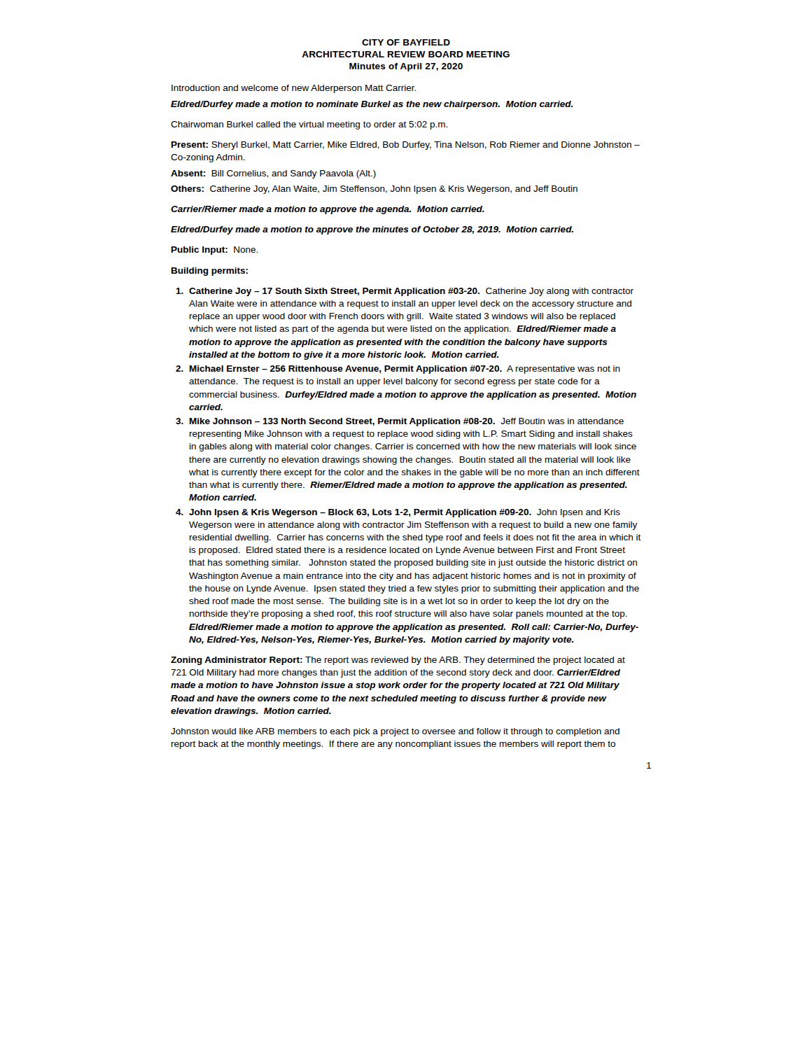CITY OF BAYFIELD
ARCHITECTURAL REVIEW BOARD MEETING
Minutes of April 27, 2020
Introduction and welcome of new Alderperson Matt Carrier.
Eldred/Durfey made a motion to nominate Burkel as the new chairperson. Motion carried.
Chairwoman Burkel called the virtual meeting to order at 5:02 p.m.
Present: Sheryl Burkel, Matt Carrier, Mike Eldred, Bob Durfey, Tina Nelson, Rob Riemer and Dionne Johnston – Co-zoning Admin.
Absent: Bill Cornelius, and Sandy Paavola (Alt.)
Others: Catherine Joy, Alan Waite, Jim Steffenson, John Ipsen & Kris Wegerson, and Jeff Boutin
Carrier/Riemer made a motion to approve the agenda. Motion carried.
Eldred/Durfey made a motion to approve the minutes of October 28, 2019. Motion carried.
Public Input: None.
Building permits:
Catherine Joy – 17 South Sixth Street, Permit Application #03-20. Catherine Joy along with contractor Alan Waite were in attendance with a request to install an upper level deck on the accessory structure and replace an upper wood door with French doors with grill. Waite stated 3 windows will also be replaced which were not listed as part of the agenda but were listed on the application. Eldred/Riemer made a motion to approve the application as presented with the condition the balcony have supports installed at the bottom to give it a more historic look. Motion carried.
Michael Ernster – 256 Rittenhouse Avenue, Permit Application #07-20. A representative was not in attendance. The request is to install an upper level balcony for second egress per state code for a commercial business. Durfey/Eldred made a motion to approve the application as presented. Motion carried.
Mike Johnson – 133 North Second Street, Permit Application #08-20. Jeff Boutin was in attendance representing Mike Johnson with a request to replace wood siding with L.P. Smart Siding and install shakes in gables along with material color changes. Carrier is concerned with how the new materials will look since there are currently no elevation drawings showing the changes. Boutin stated all the material will look like what is currently there except for the color and the shakes in the gable will be no more than an inch different than what is currently there. Riemer/Eldred made a motion to approve the application as presented. Motion carried.
John Ipsen & Kris Wegerson – Block 63, Lots 1-2, Permit Application #09-20. John Ipsen and Kris Wegerson were in attendance along with contractor Jim Steffenson with a request to build a new one family residential dwelling. Carrier has concerns with the shed type roof and feels it does not fit the area in which it is proposed. Eldred stated there is a residence located on Lynde Avenue between First and Front Street that has something similar. Johnston stated the proposed building site in just outside the historic district on Washington Avenue a main entrance into the city and has adjacent historic homes and is not in proximity of the house on Lynde Avenue. Ipsen stated they tried a few styles prior to submitting their application and the shed roof made the most sense. The building site is in a wet lot so in order to keep the lot dry on the northside they’re proposing a shed roof, this roof structure will also have solar panels mounted at the top. Eldred/Riemer made a motion to approve the application as presented. Roll call: Carrier-No, Durfey-No, Eldred-Yes, Nelson-Yes, Riemer-Yes, Burkel-Yes. Motion carried by majority vote.
Zoning Administrator Report: The report was reviewed by the ARB. They determined the project located at 721 Old Military had more changes than just the addition of the second story deck and door. Carrier/Eldred made a motion to have Johnston issue a stop work order for the property located at 721 Old Military Road and have the owners come to the next scheduled meeting to discuss further & provide new elevation drawings. Motion carried.
Johnston would like ARB members to each pick a project to oversee and follow it through to completion and report back at the monthly meetings. If there are any noncompliant issues the members will report them to
1